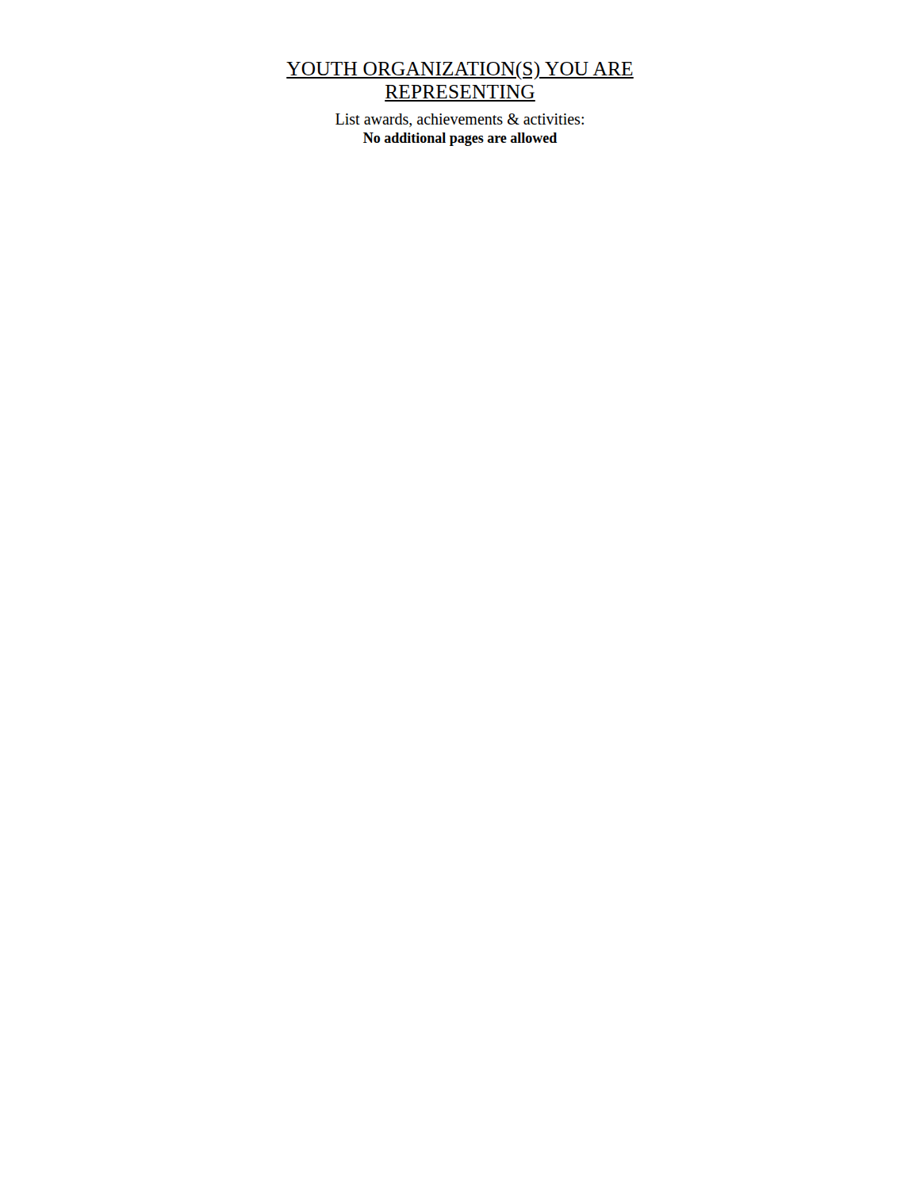YOUTH ORGANIZATION(S) YOU ARE REPRESENTING
List awards, achievements & activities:
No additional pages are allowed